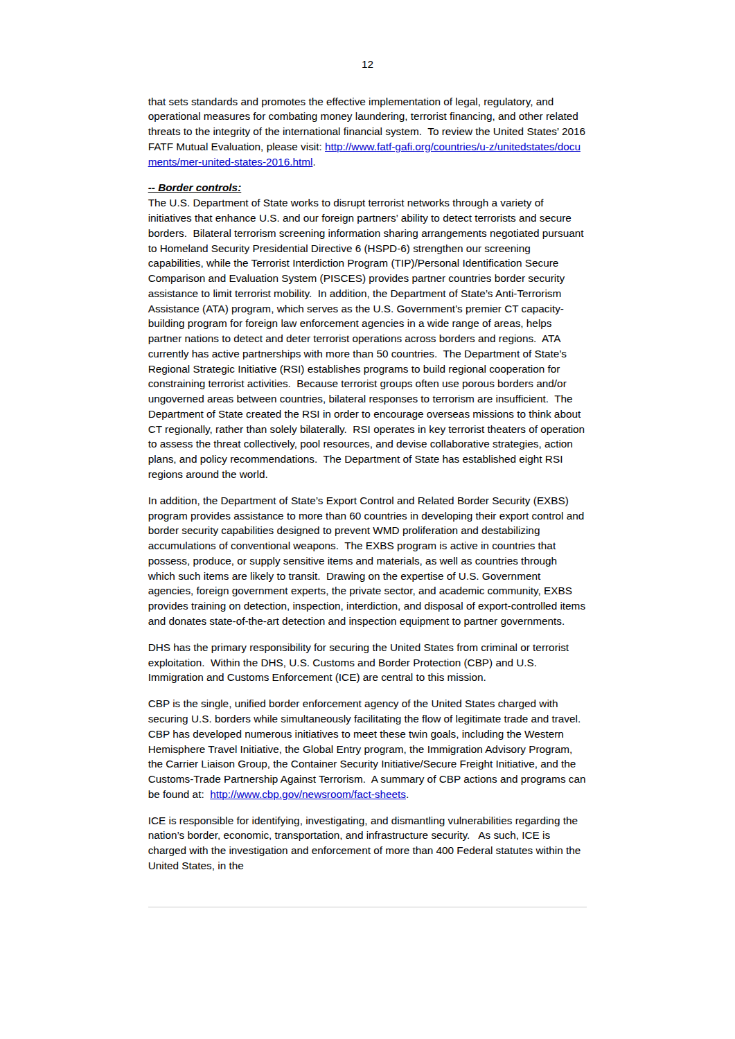12
that sets standards and promotes the effective implementation of legal, regulatory, and operational measures for combating money laundering, terrorist financing, and other related threats to the integrity of the international financial system. To review the United States’ 2016 FATF Mutual Evaluation, please visit: http://www.fatf-gafi.org/countries/u-z/unitedstates/documents/mer-united-states-2016.html.
-- Border controls:
The U.S. Department of State works to disrupt terrorist networks through a variety of initiatives that enhance U.S. and our foreign partners’ ability to detect terrorists and secure borders. Bilateral terrorism screening information sharing arrangements negotiated pursuant to Homeland Security Presidential Directive 6 (HSPD-6) strengthen our screening capabilities, while the Terrorist Interdiction Program (TIP)/Personal Identification Secure Comparison and Evaluation System (PISCES) provides partner countries border security assistance to limit terrorist mobility. In addition, the Department of State’s Anti-Terrorism Assistance (ATA) program, which serves as the U.S. Government’s premier CT capacity-building program for foreign law enforcement agencies in a wide range of areas, helps partner nations to detect and deter terrorist operations across borders and regions. ATA currently has active partnerships with more than 50 countries. The Department of State’s Regional Strategic Initiative (RSI) establishes programs to build regional cooperation for constraining terrorist activities. Because terrorist groups often use porous borders and/or ungoverned areas between countries, bilateral responses to terrorism are insufficient. The Department of State created the RSI in order to encourage overseas missions to think about CT regionally, rather than solely bilaterally. RSI operates in key terrorist theaters of operation to assess the threat collectively, pool resources, and devise collaborative strategies, action plans, and policy recommendations. The Department of State has established eight RSI regions around the world.
In addition, the Department of State’s Export Control and Related Border Security (EXBS) program provides assistance to more than 60 countries in developing their export control and border security capabilities designed to prevent WMD proliferation and destabilizing accumulations of conventional weapons. The EXBS program is active in countries that possess, produce, or supply sensitive items and materials, as well as countries through which such items are likely to transit. Drawing on the expertise of U.S. Government agencies, foreign government experts, the private sector, and academic community, EXBS provides training on detection, inspection, interdiction, and disposal of export-controlled items and donates state-of-the-art detection and inspection equipment to partner governments.
DHS has the primary responsibility for securing the United States from criminal or terrorist exploitation. Within the DHS, U.S. Customs and Border Protection (CBP) and U.S. Immigration and Customs Enforcement (ICE) are central to this mission.
CBP is the single, unified border enforcement agency of the United States charged with securing U.S. borders while simultaneously facilitating the flow of legitimate trade and travel. CBP has developed numerous initiatives to meet these twin goals, including the Western Hemisphere Travel Initiative, the Global Entry program, the Immigration Advisory Program, the Carrier Liaison Group, the Container Security Initiative/Secure Freight Initiative, and the Customs-Trade Partnership Against Terrorism. A summary of CBP actions and programs can be found at: http://www.cbp.gov/newsroom/fact-sheets.
ICE is responsible for identifying, investigating, and dismantling vulnerabilities regarding the nation’s border, economic, transportation, and infrastructure security. As such, ICE is charged with the investigation and enforcement of more than 400 Federal statutes within the United States, in the